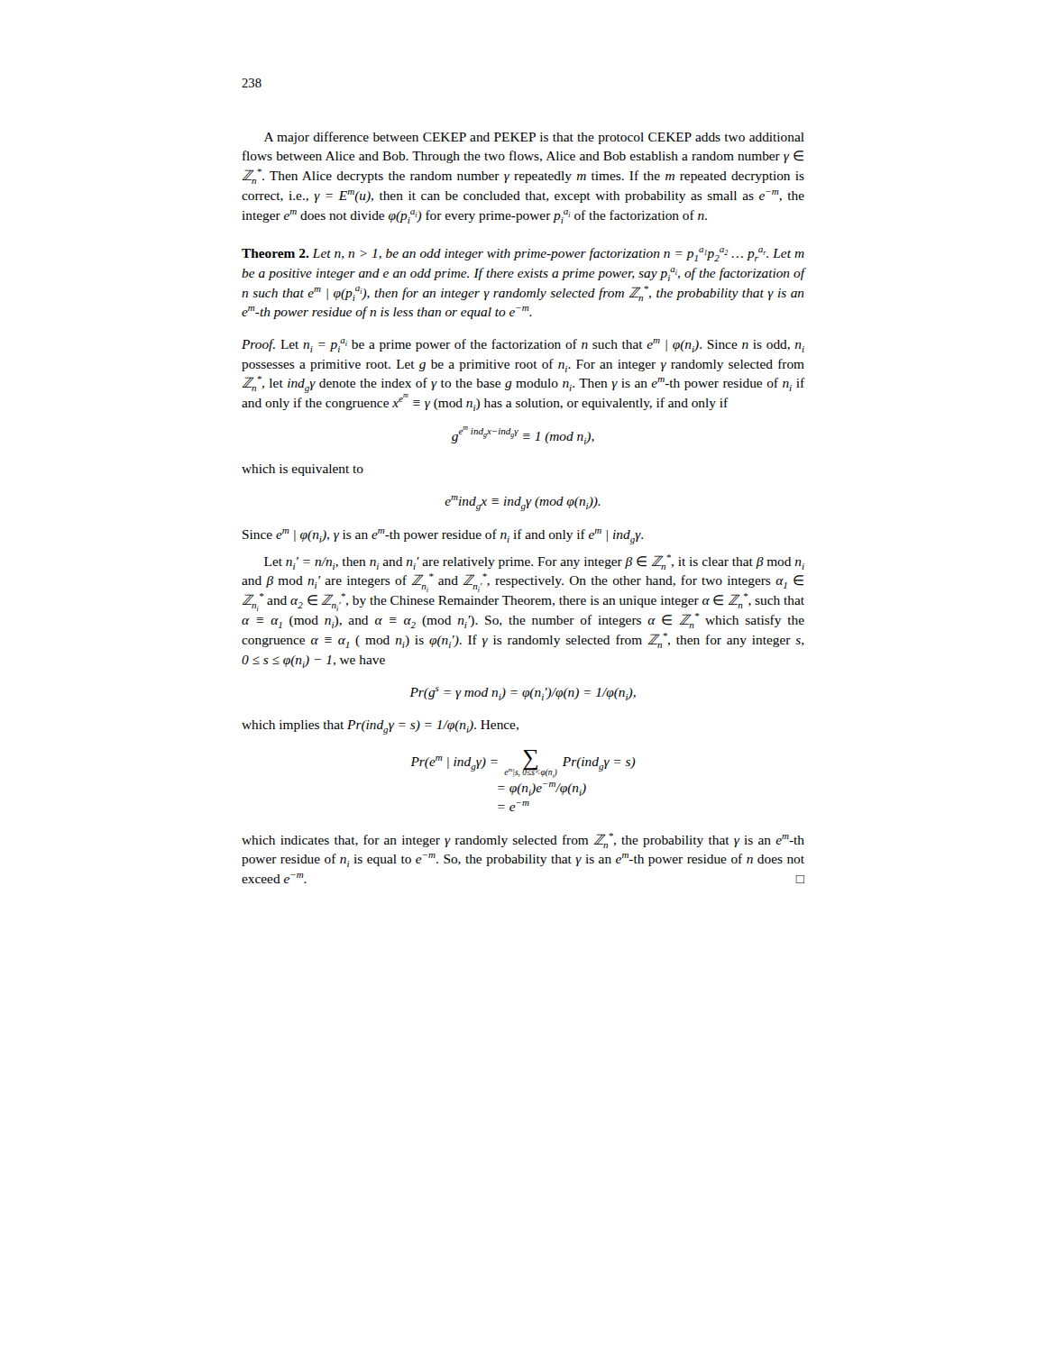238
A major difference between CEKEP and PEKEP is that the protocol CEKEP adds two additional flows between Alice and Bob. Through the two flows, Alice and Bob establish a random number γ ∈ ℤn*. Then Alice decrypts the random number γ repeatedly m times. If the m repeated decryption is correct, i.e., γ = Em(u), then it can be concluded that, except with probability as small as e−m, the integer em does not divide φ(piai) for every prime-power piai of the factorization of n.
Theorem 2. Let n, n > 1, be an odd integer with prime-power factorization n = p1a1p2a2 … prar. Let m be a positive integer and e an odd prime. If there exists a prime power, say piai, of the factorization of n such that em | φ(piai), then for an integer γ randomly selected from ℤn*, the probability that γ is an em-th power residue of n is less than or equal to e−m.
Proof. Let ni = piai be a prime power of the factorization of n such that em | φ(ni). Since n is odd, ni possesses a primitive root. Let g be a primitive root of ni. For an integer γ randomly selected from ℤn*, let indgγ denote the index of γ to the base g modulo ni. Then γ is an em-th power residue of ni if and only if the congruence xem ≡ γ (mod ni) has a solution, or equivalently, if and only if
gem indgx−indgγ ≡ 1 (mod ni),
which is equivalent to
emindgx ≡ indgγ (mod φ(ni)).
Since em | φ(ni), γ is an em-th power residue of ni if and only if em | indgγ.
Let ni′ = n/ni, then ni and ni′ are relatively prime. For any integer β ∈ ℤn*, it is clear that β mod ni and β mod ni′ are integers of ℤni* and ℤni′*, respectively. On the other hand, for two integers α1 ∈ ℤni* and α2 ∈ ℤni′*, by the Chinese Remainder Theorem, there is an unique integer α ∈ ℤn*, such that α ≡ α1 (mod ni), and α ≡ α2 (mod ni′). So, the number of integers α ∈ ℤn* which satisfy the congruence α ≡ α1 ( mod ni) is φ(ni′). If γ is randomly selected from ℤn*, then for any integer s, 0 ≤ s ≤ φ(ni) − 1, we have
Pr(gs = γ mod ni) = φ(ni′)/φ(n) = 1/φ(ni),
which implies that Pr(indgγ = s) = 1/φ(ni). Hence,
Pr(em | indgγ) = ∑em|s, 0≤s<φ(ni) Pr(indgγ = s) = φ(ni)e−m/φ(ni) = e−m
which indicates that, for an integer γ randomly selected from ℤn*, the probability that γ is an em-th power residue of ni is equal to e−m. So, the probability that γ is an em-th power residue of n does not exceed e−m. □